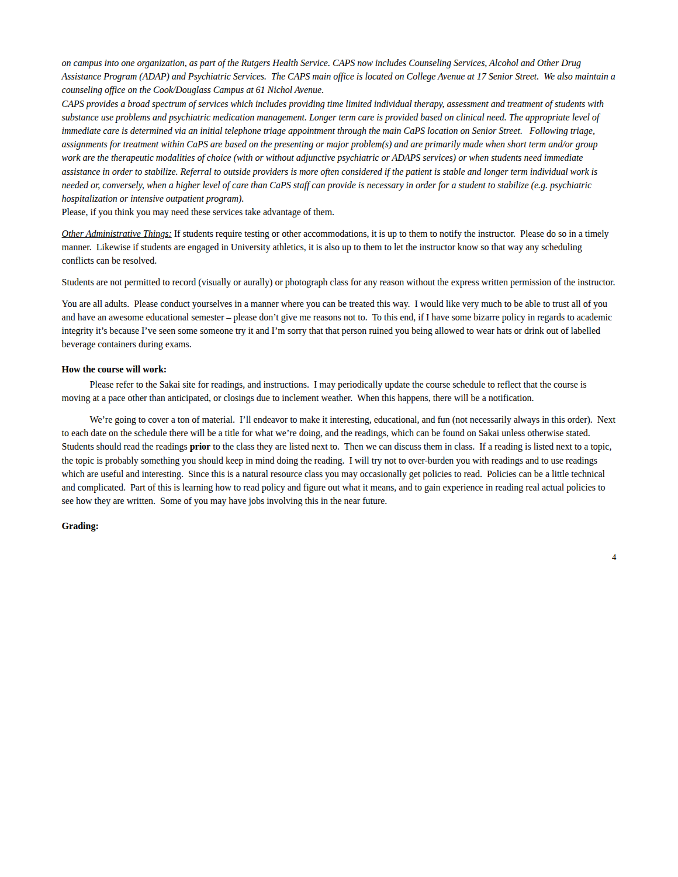on campus into one organization, as part of the Rutgers Health Service. CAPS now includes Counseling Services, Alcohol and Other Drug Assistance Program (ADAP) and Psychiatric Services. The CAPS main office is located on College Avenue at 17 Senior Street. We also maintain a counseling office on the Cook/Douglass Campus at 61 Nichol Avenue.
CAPS provides a broad spectrum of services which includes providing time limited individual therapy, assessment and treatment of students with substance use problems and psychiatric medication management. Longer term care is provided based on clinical need. The appropriate level of immediate care is determined via an initial telephone triage appointment through the main CaPS location on Senior Street. Following triage, assignments for treatment within CaPS are based on the presenting or major problem(s) and are primarily made when short term and/or group work are the therapeutic modalities of choice (with or without adjunctive psychiatric or ADAPS services) or when students need immediate assistance in order to stabilize. Referral to outside providers is more often considered if the patient is stable and longer term individual work is needed or, conversely, when a higher level of care than CaPS staff can provide is necessary in order for a student to stabilize (e.g. psychiatric hospitalization or intensive outpatient program).
Please, if you think you may need these services take advantage of them.
Other Administrative Things: If students require testing or other accommodations, it is up to them to notify the instructor. Please do so in a timely manner. Likewise if students are engaged in University athletics, it is also up to them to let the instructor know so that way any scheduling conflicts can be resolved.
Students are not permitted to record (visually or aurally) or photograph class for any reason without the express written permission of the instructor.
You are all adults. Please conduct yourselves in a manner where you can be treated this way. I would like very much to be able to trust all of you and have an awesome educational semester – please don’t give me reasons not to. To this end, if I have some bizarre policy in regards to academic integrity it’s because I’ve seen some someone try it and I’m sorry that that person ruined you being allowed to wear hats or drink out of labelled beverage containers during exams.
How the course will work:
Please refer to the Sakai site for readings, and instructions. I may periodically update the course schedule to reflect that the course is moving at a pace other than anticipated, or closings due to inclement weather. When this happens, there will be a notification.
We’re going to cover a ton of material. I’ll endeavor to make it interesting, educational, and fun (not necessarily always in this order). Next to each date on the schedule there will be a title for what we’re doing, and the readings, which can be found on Sakai unless otherwise stated. Students should read the readings prior to the class they are listed next to. Then we can discuss them in class. If a reading is listed next to a topic, the topic is probably something you should keep in mind doing the reading. I will try not to over-burden you with readings and to use readings which are useful and interesting. Since this is a natural resource class you may occasionally get policies to read. Policies can be a little technical and complicated. Part of this is learning how to read policy and figure out what it means, and to gain experience in reading real actual policies to see how they are written. Some of you may have jobs involving this in the near future.
Grading:
4